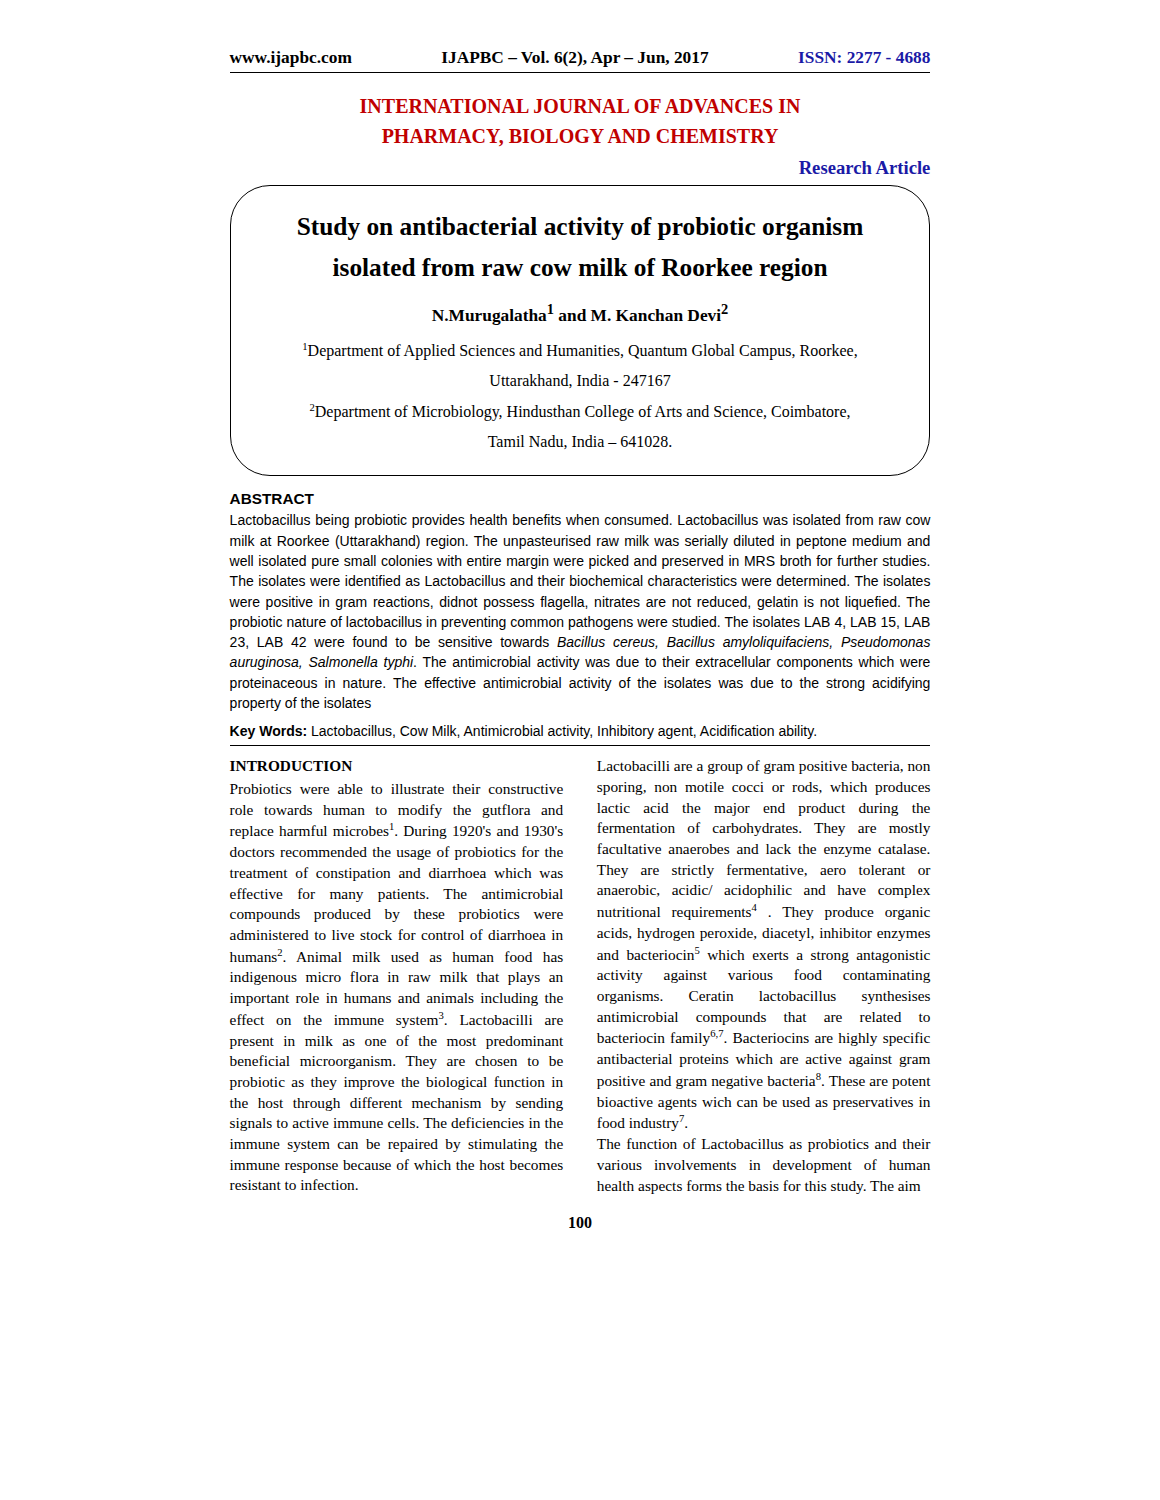www.ijapbc.com IJAPBC – Vol. 6(2), Apr – Jun, 2017 ISSN: 2277 - 4688
INTERNATIONAL JOURNAL OF ADVANCES IN
PHARMACY, BIOLOGY AND CHEMISTRY
Research Article
Study on antibacterial activity of probiotic organism
isolated from raw cow milk of Roorkee region
N.Murugalatha1 and M. Kanchan Devi2
1Department of Applied Sciences and Humanities, Quantum Global Campus, Roorkee,
Uttarakhand, India - 247167
2Department of Microbiology, Hindusthan College of Arts and Science, Coimbatore,
Tamil Nadu, India – 641028.
ABSTRACT
Lactobacillus being probiotic provides health benefits when consumed. Lactobacillus was isolated from raw cow milk at Roorkee (Uttarakhand) region. The unpasteurised raw milk was serially diluted in peptone medium and well isolated pure small colonies with entire margin were picked and preserved in MRS broth for further studies. The isolates were identified as Lactobacillus and their biochemical characteristics were determined. The isolates were positive in gram reactions, didnot possess flagella, nitrates are not reduced, gelatin is not liquefied. The probiotic nature of lactobacillus in preventing common pathogens were studied. The isolates LAB 4, LAB 15, LAB 23, LAB 42 were found to be sensitive towards Bacillus cereus, Bacillus amyloliquifaciens, Pseudomonas auruginosa, Salmonella typhi. The antimicrobial activity was due to their extracellular components which were proteinaceous in nature. The effective antimicrobial activity of the isolates was due to the strong acidifying property of the isolates
Key Words: Lactobacillus, Cow Milk, Antimicrobial activity, Inhibitory agent, Acidification ability.
INTRODUCTION
Probiotics were able to illustrate their constructive role towards human to modify the gutflora and replace harmful microbes1. During 1920's and 1930's doctors recommended the usage of probiotics for the treatment of constipation and diarrhoea which was effective for many patients. The antimicrobial compounds produced by these probiotics were administered to live stock for control of diarrhoea in humans2. Animal milk used as human food has indigenous micro flora in raw milk that plays an important role in humans and animals including the effect on the immune system3. Lactobacilli are present in milk as one of the most predominant beneficial microorganism. They are chosen to be probiotic as they improve the biological function in the host through different mechanism by sending signals to active immune cells. The deficiencies in the immune system can be repaired by stimulating the immune response because of which the host becomes resistant to infection.
Lactobacilli are a group of gram positive bacteria, non sporing, non motile cocci or rods, which produces lactic acid the major end product during the fermentation of carbohydrates. They are mostly facultative anaerobes and lack the enzyme catalase. They are strictly fermentative, aero tolerant or anaerobic, acidic/ acidophilic and have complex nutritional requirements4 . They produce organic acids, hydrogen peroxide, diacetyl, inhibitor enzymes and bacteriocin5 which exerts a strong antagonistic activity against various food contaminating organisms. Ceratin lactobacillus synthesises antimicrobial compounds that are related to bacteriocin family6,7. Bacteriocins are highly specific antibacterial proteins which are active against gram positive and gram negative bacteria8. These are potent bioactive agents wich can be used as preservatives in food industry7.
The function of Lactobacillus as probiotics and their various involvements in development of human health aspects forms the basis for this study. The aim
100